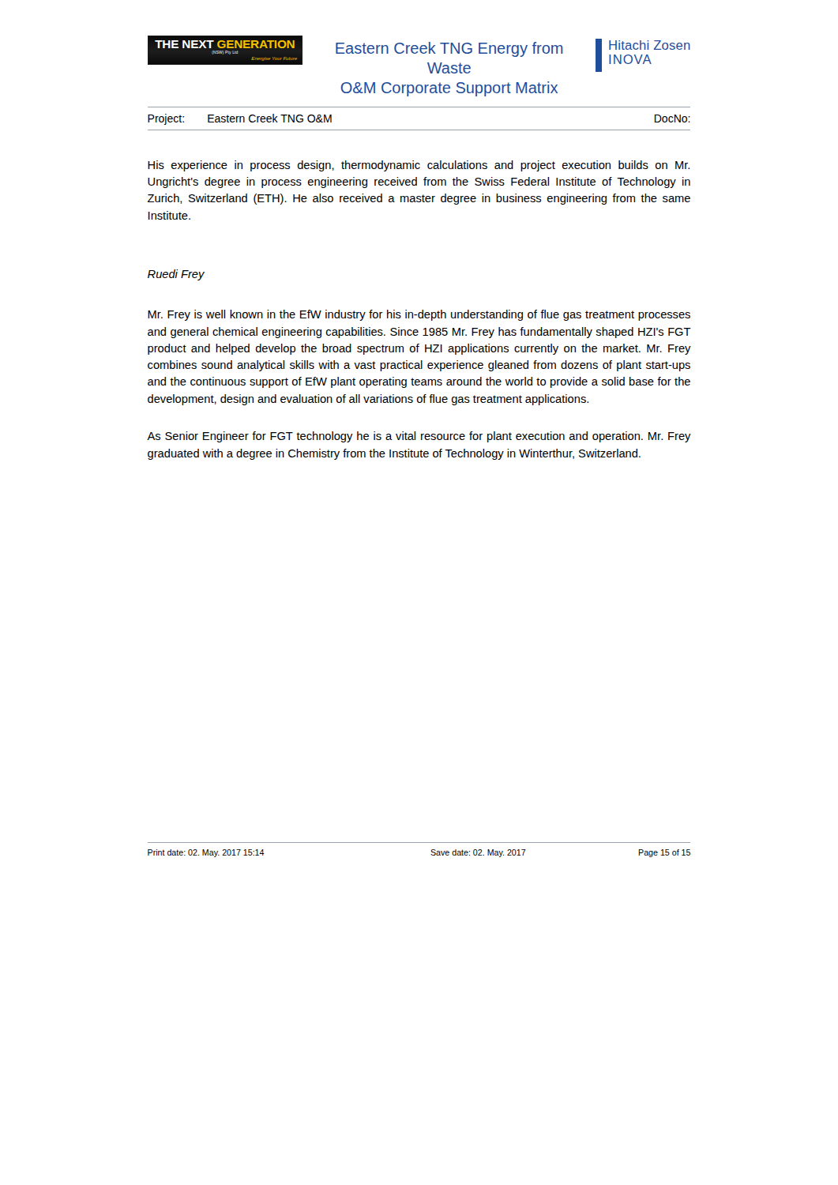THE NEXT GENERATION
(NSW) Pty Ltd
Energise Your Future
Eastern Creek TNG Energy from Waste
O&M Corporate Support Matrix
Hitachi Zosen INOVA
Project: Eastern Creek TNG O&M
DocNo:
His experience in process design, thermodynamic calculations and project execution builds on Mr. Ungricht's degree in process engineering received from the Swiss Federal Institute of Technology in Zurich, Switzerland (ETH). He also received a master degree in business engineering from the same Institute.
Ruedi Frey
Mr. Frey is well known in the EfW industry for his in-depth understanding of flue gas treatment processes and general chemical engineering capabilities. Since 1985 Mr. Frey has fundamentally shaped HZI's FGT product and helped develop the broad spectrum of HZI applications currently on the market. Mr. Frey combines sound analytical skills with a vast practical experience gleaned from dozens of plant start-ups and the continuous support of EfW plant operating teams around the world to provide a solid base for the development, design and evaluation of all variations of flue gas treatment applications.
As Senior Engineer for FGT technology he is a vital resource for plant execution and operation. Mr. Frey graduated with a degree in Chemistry from the Institute of Technology in Winterthur, Switzerland.
Print date: 02. May. 2017 15:14
Save date: 02. May. 2017
Page 15 of 15